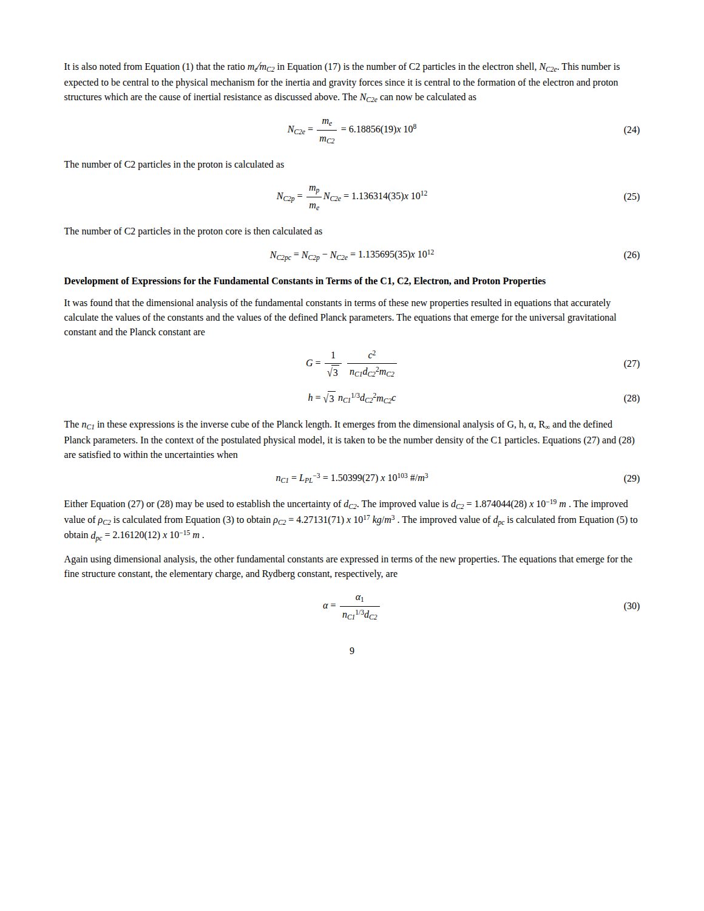It is also noted from Equation (1) that the ratio me⁄mC2 in Equation (17) is the number of C2 particles in the electron shell, NC2e. This number is expected to be central to the physical mechanism for the inertia and gravity forces since it is central to the formation of the electron and proton structures which are the cause of inertial resistance as discussed above. The NC2e can now be calculated as
NC2e = me mC2 = 6.18856(19)x 108 (24)
The number of C2 particles in the proton is calculated as
NC2p = mp me NC2e = 1.136314(35)x 1012 (25)
The number of C2 particles in the proton core is then calculated as
NC2pc = NC2p − NC2e = 1.135695(35)x 1012 (26)
Development of Expressions for the Fundamental Constants in Terms of the C1, C2, Electron, and Proton Properties
It was found that the dimensional analysis of the fundamental constants in terms of these new properties resulted in equations that accurately calculate the values of the constants and the values of the defined Planck parameters. The equations that emerge for the universal gravitational constant and the Planck constant are
G = 1√3 c2 nC1 dC22mC2 (27)
h = √3 nC11/3dC22mC2 c (28)
The nC1 in these expressions is the inverse cube of the Planck length. It emerges from the dimensional analysis of G, h, α, R∞ and the defined Planck parameters. In the context of the postulated physical model, it is taken to be the number density of the C1 particles. Equations (27) and (28) are satisfied to within the uncertainties when
nC1 = LPL−3 = 1.50399(27) x 10103 #/m3 (29)
Either Equation (27) or (28) may be used to establish the uncertainty of dC2. The improved value is dC2 = 1.874044(28) x 10−19 m . The improved value of ρC2 is calculated from Equation (3) to obtain ρC2 = 4.27131(71) x 1017 kg/m3 . The improved value of dpc is calculated from Equation (5) to obtain dpc = 2.16120(12) x 10−15 m .
Again using dimensional analysis, the other fundamental constants are expressed in terms of the new properties. The equations that emerge for the fine structure constant, the elementary charge, and Rydberg constant, respectively, are
α = α1 nC11/3dC2 (30)
9